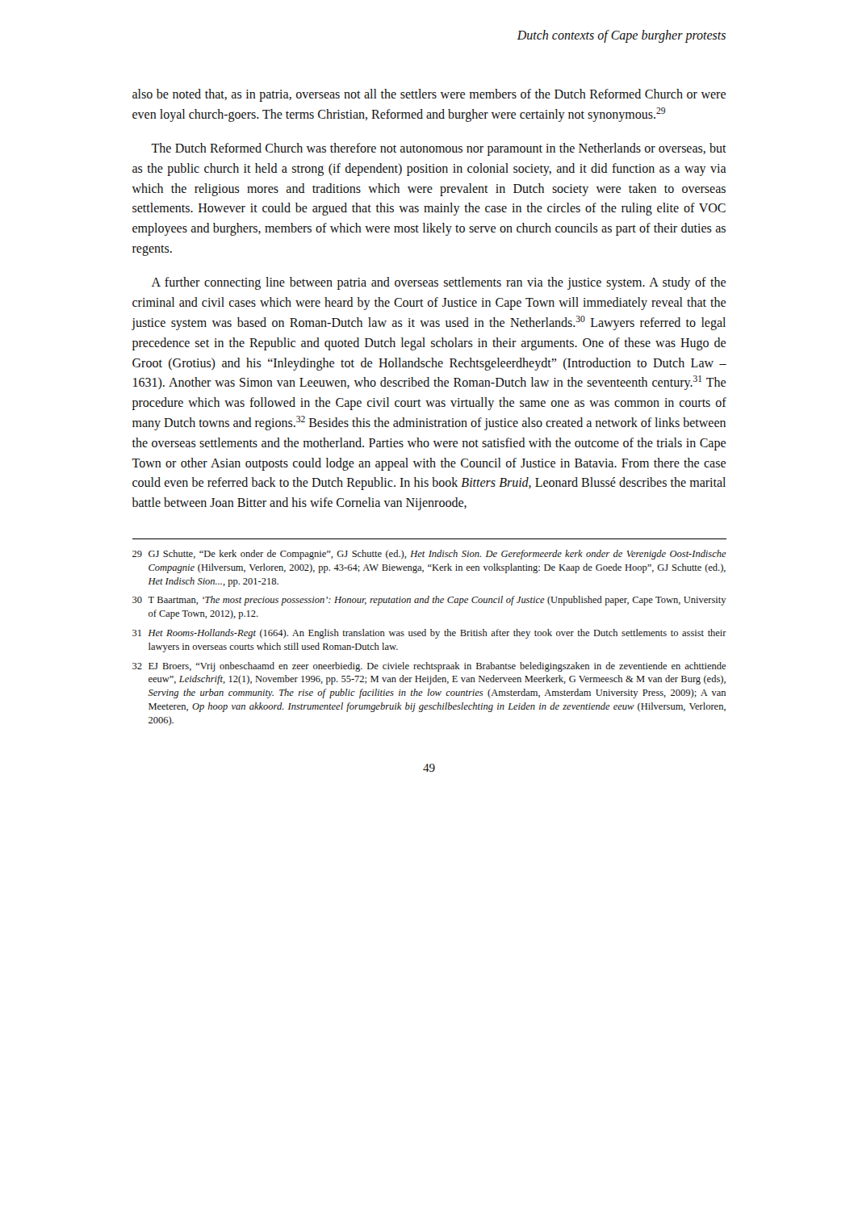Dutch contexts of Cape burgher protests
also be noted that, as in patria, overseas not all the settlers were members of the Dutch Reformed Church or were even loyal church-goers. The terms Christian, Reformed and burgher were certainly not synonymous.29
The Dutch Reformed Church was therefore not autonomous nor paramount in the Netherlands or overseas, but as the public church it held a strong (if dependent) position in colonial society, and it did function as a way via which the religious mores and traditions which were prevalent in Dutch society were taken to overseas settlements. However it could be argued that this was mainly the case in the circles of the ruling elite of VOC employees and burghers, members of which were most likely to serve on church councils as part of their duties as regents.
A further connecting line between patria and overseas settlements ran via the justice system. A study of the criminal and civil cases which were heard by the Court of Justice in Cape Town will immediately reveal that the justice system was based on Roman-Dutch law as it was used in the Netherlands.30 Lawyers referred to legal precedence set in the Republic and quoted Dutch legal scholars in their arguments. One of these was Hugo de Groot (Grotius) and his “Inleydinghe tot de Hollandsche Rechtsgeleerdheydt” (Introduction to Dutch Law – 1631). Another was Simon van Leeuwen, who described the Roman-Dutch law in the seventeenth century.31 The procedure which was followed in the Cape civil court was virtually the same one as was common in courts of many Dutch towns and regions.32 Besides this the administration of justice also created a network of links between the overseas settlements and the motherland. Parties who were not satisfied with the outcome of the trials in Cape Town or other Asian outposts could lodge an appeal with the Council of Justice in Batavia. From there the case could even be referred back to the Dutch Republic. In his book Bitters Bruid, Leonard Blussé describes the marital battle between Joan Bitter and his wife Cornelia van Nijenroode,
29 GJ Schutte, “De kerk onder de Compagnie”, GJ Schutte (ed.), Het Indisch Sion. De Gereformeerde kerk onder de Verenigde Oost-Indische Compagnie (Hilversum, Verloren, 2002), pp. 43-64; AW Biewenga, “Kerk in een volksplanting: De Kaap de Goede Hoop”, GJ Schutte (ed.), Het Indisch Sion..., pp. 201-218.
30 T Baartman, ‘The most precious possession’: Honour, reputation and the Cape Council of Justice (Unpublished paper, Cape Town, University of Cape Town, 2012), p.12.
31 Het Rooms-Hollands-Regt (1664). An English translation was used by the British after they took over the Dutch settlements to assist their lawyers in overseas courts which still used Roman-Dutch law.
32 EJ Broers, “Vrij onbeschaamd en zeer oneerbiedig. De civiele rechtspraak in Brabantse beledigingszaken in de zeventiende en achttiende eeuw”, Leidschrift, 12(1), November 1996, pp. 55-72; M van der Heijden, E van Nederveen Meerkerk, G Vermeesch & M van der Burg (eds), Serving the urban community. The rise of public facilities in the low countries (Amsterdam, Amsterdam University Press, 2009); A van Meeteren, Op hoop van akkoord. Instrumenteel forumgebruik bij geschilbeslechting in Leiden in de zeventiende eeuw (Hilversum, Verloren, 2006).
49